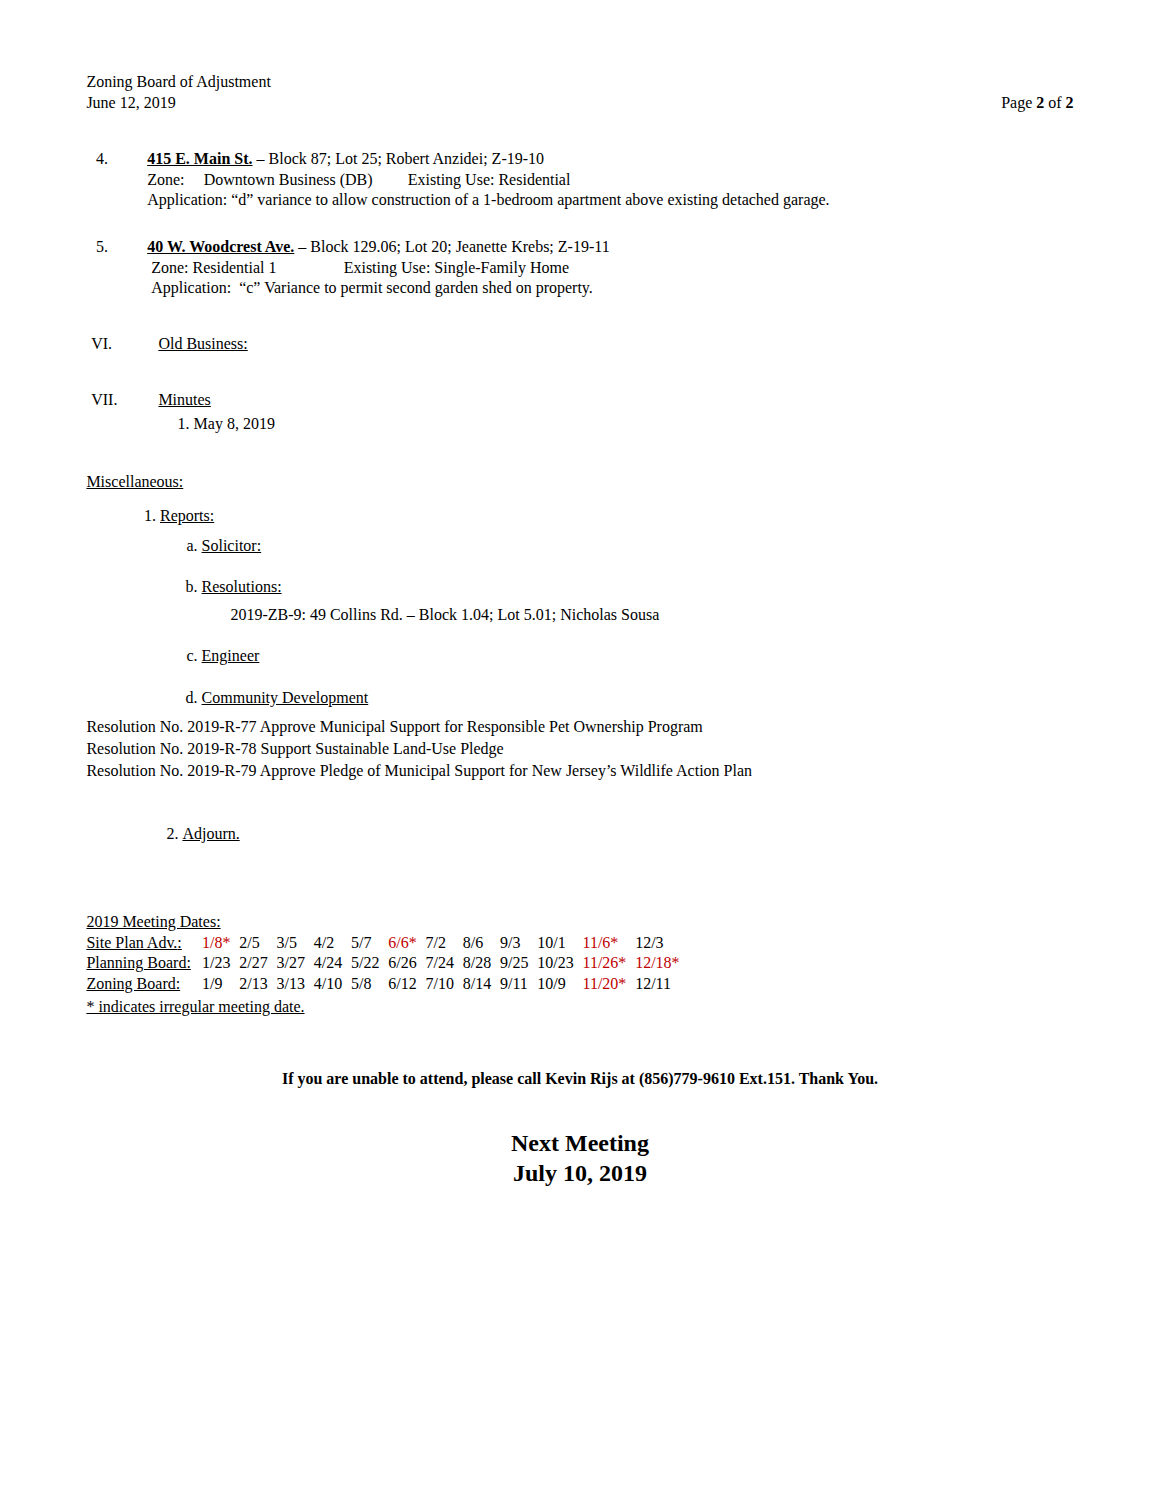Zoning Board of Adjustment
June 12, 2019
Page 2 of 2
4.
415 E. Main St. – Block 87; Lot 25; Robert Anzidei; Z-19-10
Zone: Downtown Business (DB) Existing Use: Residential
Application: “d” variance to allow construction of a 1-bedroom apartment above existing detached garage.
5.
40 W. Woodcrest Ave. – Block 129.06; Lot 20; Jeanette Krebs; Z-19-11
Zone: Residential 1 Existing Use: Single-Family Home
Application: “c” Variance to permit second garden shed on property.
VI.
Old Business:
VII.
Minutes
May 8, 2019
Miscellaneous:
Reports:
Solicitor:
Resolutions:
2019-ZB-9: 49 Collins Rd. – Block 1.04; Lot 5.01; Nicholas Sousa
Engineer
Community Development
Resolution No. 2019-R-77 Approve Municipal Support for Responsible Pet Ownership Program
Resolution No. 2019-R-78 Support Sustainable Land-Use Pledge
Resolution No. 2019-R-79 Approve Pledge of Municipal Support for New Jersey’s Wildlife Action Plan
Adjourn.
2019 Meeting Dates:
| Site Plan Adv. : | 1/8* | 2/5 | 3/5 | 4/2 | 5/7 | 6/6* | 7/2 | 8/6 | 9/3 | 10/1 | 11/6* | 12/3 |
| Planning Board: | 1/23 | 2/27 | 3/27 | 4/24 | 5/22 | 6/26 | 7/24 | 8/28 | 9/25 | 10/23 | 11/26* | 12/18* |
| Zoning Board: | 1/9 | 2/13 | 3/13 | 4/10 | 5/8 | 6/12 | 7/10 | 8/14 | 9/11 | 10/9 | 11/20* | 12/11 |
* indicates irregular meeting date.
If you are unable to attend, please call Kevin Rijs at (856)779-9610 Ext.151. Thank You.
Next Meeting
July 10, 2019